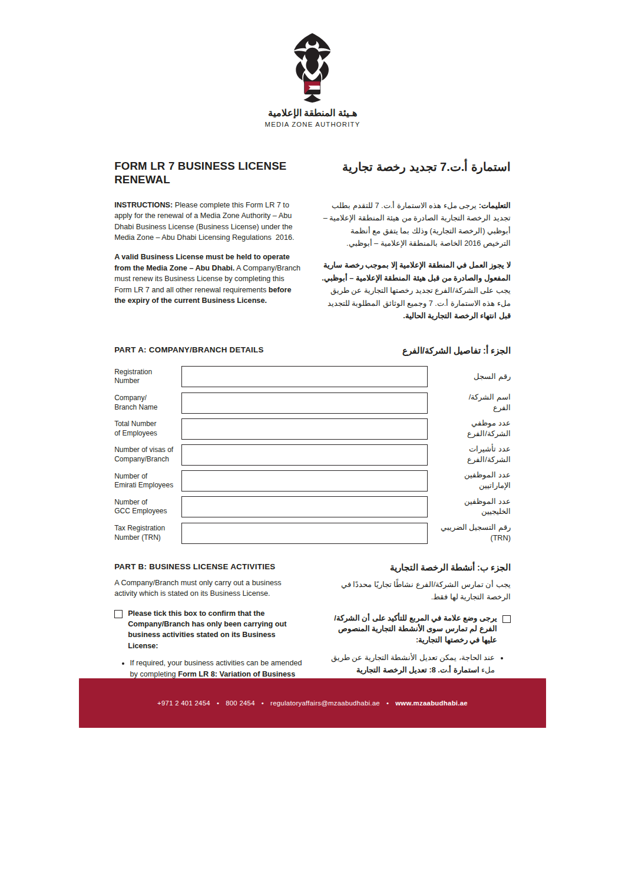هـيئة المنطقة الإعلامية
MEDIA ZONE AUTHORITY
FORM LR 7 BUSINESS LICENSE RENEWAL
استمارة أ.ت.7 تجديد رخصة تجارية
INSTRUCTIONS: Please complete this Form LR 7 to apply for the renewal of a Media Zone Authority – Abu Dhabi Business License (Business License) under the Media Zone – Abu Dhabi Licensing Regulations 2016.
A valid Business License must be held to operate from the Media Zone – Abu Dhabi. A Company/Branch must renew its Business License by completing this Form LR 7 and all other renewal requirements before the expiry of the current Business License.
التعليمات: يرجى ملء هذه الاستمارة أ.ت. 7 للتقدم بطلب تجديد الرخصة التجارية الصادرة من هيئة المنطقة الإعلامية – أبوظبي (الرخصة التجارية) وذلك بما يتفق مع أنظمة الترخيص 2016 الخاصة بالمنطقة الإعلامية – أبوظبي.
لا يجوز العمل في المنطقة الإعلامية إلا بموجب رخصة سارية المفعول والصادرة من قبل هيئة المنطقة الإعلامية – أبوظبي. يجب على الشركة/الفرع تجديد رخصتها التجارية عن طريق ملء هذه الاستمارة أ.ت. 7 وجميع الوثائق المطلوبة للتجديد قبل انتهاء الرخصة التجارية الحالية.
PART A: COMPANY/BRANCH DETAILS
الجزء أ: تفاصيل الشركة/الفرع
| Registration Number | | رقم السجل |
| Company/ Branch Name | | اسم الشركة/ الفرع |
| Total Number of Employees | | عدد موظفي الشركة/الفرع |
| Number of visas of Company/Branch | | عدد تأشيرات الشركة/الفرع |
| Number of Emirati Employees | | عدد الموظفين الإماراتيين |
| Number of GCC Employees | | عدد الموظفين الخليجيين |
| Tax Registration Number (TRN) | | رقم التسجيل الضريبي (TRN) |
PART B: BUSINESS LICENSE ACTIVITIES
A Company/Branch must only carry out a business activity which is stated on its Business License.
Please tick this box to confirm that the Company/Branch has only been carrying out business activities stated on its Business License:
If required, your business activities can be amended by completing Form LR 8: Variation of Business License.
الجزء ب: أنشطة الرخصة التجارية
يجب أن تمارس الشركة/الفرع نشاطًا تجاريًا محددًا في الرخصة التجارية لها فقط.
يرجى وضع علامة في المربع للتأكيد على أن الشركة/الفرع لم تمارس سوى الأنشطة التجارية المنصوص عليها في رخصتها التجارية:
عند الحاجة، يمكن تعديل الأنشطة التجارية عن طريق ملء استمارة أ.ت. 8: تعديل الرخصة التجارية
QR-LR7-02
V 3.3
2018
+971 2 401 2454 • 800 2454 • regulatoryaffairs@mzaabudhabi.ae • www.mzaabudhabi.ae